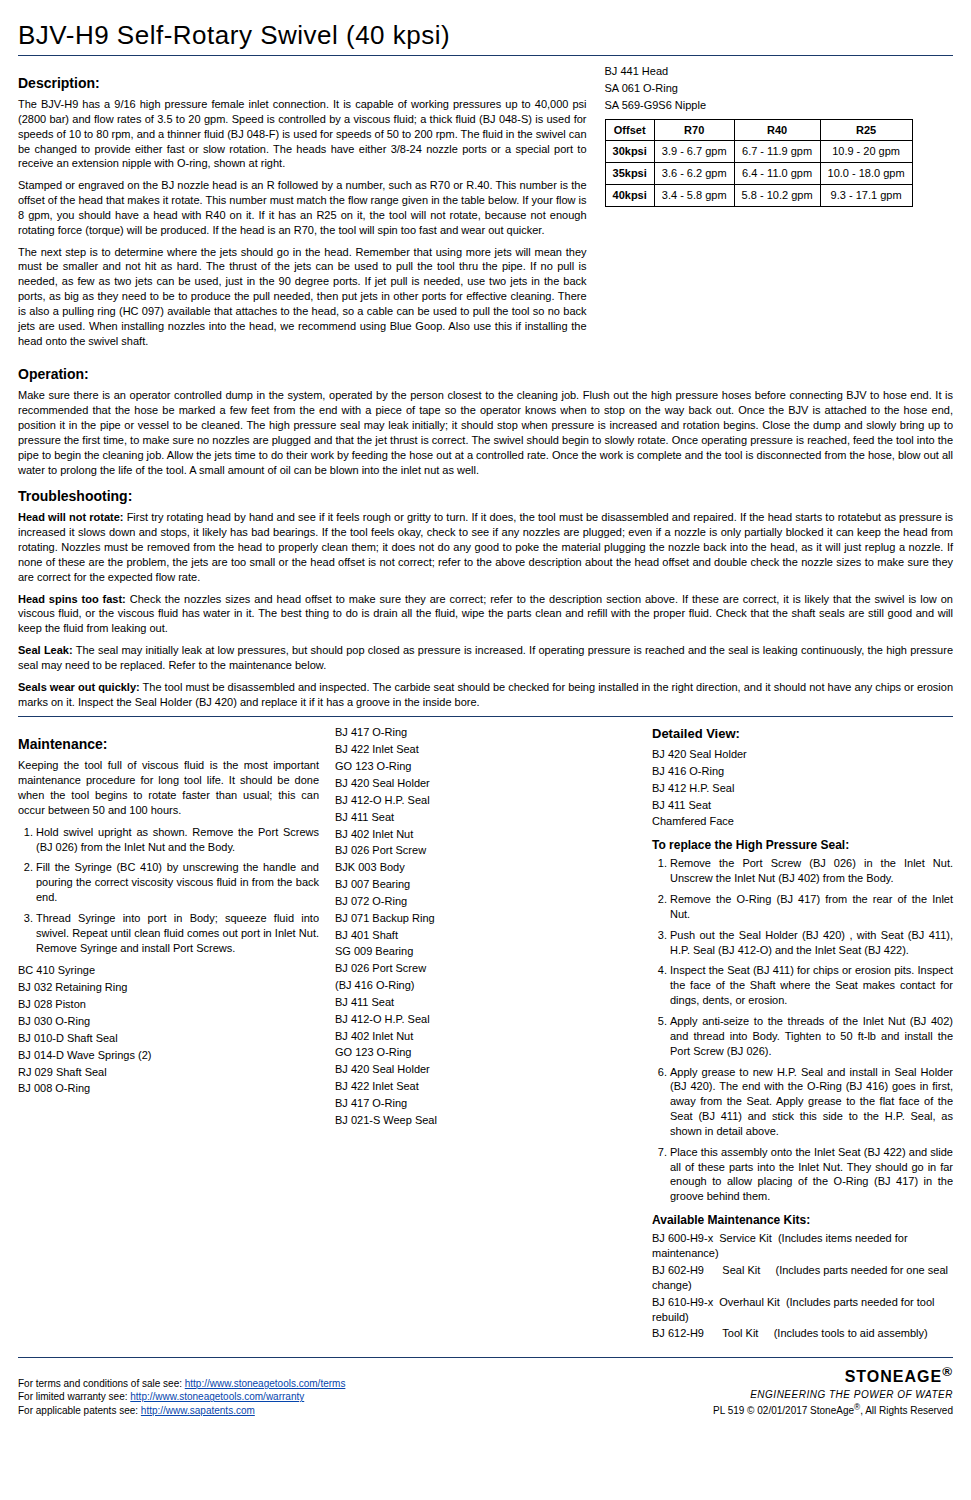BJV-H9 Self-Rotary Swivel (40 kpsi)
Description:
The BJV-H9 has a 9/16 high pressure female inlet connection. It is capable of working pressures up to 40,000 psi (2800 bar) and flow rates of 3.5 to 20 gpm. Speed is controlled by a viscous fluid; a thick fluid (BJ 048-S) is used for speeds of 10 to 80 rpm, and a thinner fluid (BJ 048-F) is used for speeds of 50 to 200 rpm. The fluid in the swivel can be changed to provide either fast or slow rotation. The heads have either 3/8-24 nozzle ports or a special port to receive an extension nipple with O-ring, shown at right.
Stamped or engraved on the BJ nozzle head is an R followed by a number, such as R70 or R.40. This number is the offset of the head that makes it rotate. This number must match the flow range given in the table below. If your flow is 8 gpm, you should have a head with R40 on it. If it has an R25 on it, the tool will not rotate, because not enough rotating force (torque) will be produced. If the head is an R70, the tool will spin too fast and wear out quicker.
The next step is to determine where the jets should go in the head. Remember that using more jets will mean they must be smaller and not hit as hard. The thrust of the jets can be used to pull the tool thru the pipe. If no pull is needed, as few as two jets can be used, just in the 90 degree ports. If jet pull is needed, use two jets in the back ports, as big as they need to be to produce the pull needed, then put jets in other ports for effective cleaning. There is also a pulling ring (HC 097) available that attaches to the head, so a cable can be used to pull the tool so no back jets are used. When installing nozzles into the head, we recommend using Blue Goop. Also use this if installing the head onto the swivel shaft.
BJ 441 Head
SA 061 O-Ring
SA 569-G9S6 Nipple
| Offset | R70 | R40 | R25 |
| --- | --- | --- | --- |
| 30kpsi | 3.9 - 6.7 gpm | 6.7 - 11.9 gpm | 10.9 - 20 gpm |
| 35kpsi | 3.6 - 6.2 gpm | 6.4 - 11.0 gpm | 10.0 - 18.0 gpm |
| 40kpsi | 3.4 - 5.8 gpm | 5.8 - 10.2 gpm | 9.3 - 17.1 gpm |
Operation:
Make sure there is an operator controlled dump in the system, operated by the person closest to the cleaning job. Flush out the high pressure hoses before connecting BJV to hose end. It is recommended that the hose be marked a few feet from the end with a piece of tape so the operator knows when to stop on the way back out. Once the BJV is attached to the hose end, position it in the pipe or vessel to be cleaned. The high pressure seal may leak initially; it should stop when pressure is increased and rotation begins. Close the dump and slowly bring up to pressure the first time, to make sure no nozzles are plugged and that the jet thrust is correct. The swivel should begin to slowly rotate. Once operating pressure is reached, feed the tool into the pipe to begin the cleaning job. Allow the jets time to do their work by feeding the hose out at a controlled rate. Once the work is complete and the tool is disconnected from the hose, blow out all water to prolong the life of the tool. A small amount of oil can be blown into the inlet nut as well.
Troubleshooting:
Head will not rotate: First try rotating head by hand and see if it feels rough or gritty to turn. If it does, the tool must be disassembled and repaired. If the head starts to rotatebut as pressure is increased it slows down and stops, it likely has bad bearings. If the tool feels okay, check to see if any nozzles are plugged; even if a nozzle is only partially blocked it can keep the head from rotating. Nozzles must be removed from the head to properly clean them; it does not do any good to poke the material plugging the nozzle back into the head, as it will just replug a nozzle. If none of these are the problem, the jets are too small or the head offset is not correct; refer to the above description about the head offset and double check the nozzle sizes to make sure they are correct for the expected flow rate.
Head spins too fast: Check the nozzles sizes and head offset to make sure they are correct; refer to the description section above. If these are correct, it is likely that the swivel is low on viscous fluid, or the viscous fluid has water in it. The best thing to do is drain all the fluid, wipe the parts clean and refill with the proper fluid. Check that the shaft seals are still good and will keep the fluid from leaking out.
Seal Leak: The seal may initially leak at low pressures, but should pop closed as pressure is increased. If operating pressure is reached and the seal is leaking continuously, the high pressure seal may need to be replaced. Refer to the maintenance below.
Seals wear out quickly: The tool must be disassembled and inspected. The carbide seat should be checked for being installed in the right direction, and it should not have any chips or erosion marks on it. Inspect the Seal Holder (BJ 420) and replace it if it has a groove in the inside bore.
Maintenance:
Keeping the tool full of viscous fluid is the most important maintenance procedure for long tool life. It should be done when the tool begins to rotate faster than usual; this can occur between 50 and 100 hours.
Hold swivel upright as shown. Remove the Port Screws (BJ 026) from the Inlet Nut and the Body.
Fill the Syringe (BC 410) by unscrewing the handle and pouring the correct viscosity viscous fluid in from the back end.
Thread Syringe into port in Body; squeeze fluid into swivel. Repeat until clean fluid comes out port in Inlet Nut. Remove Syringe and install Port Screws.
BC 410 Syringe
BJ 032 Retaining Ring
BJ 028 Piston
BJ 030 O-Ring
BJ 010-D Shaft Seal
BJ 014-D Wave Springs (2)
RJ 029 Shaft Seal
BJ 008 O-Ring
BJ 417 O-Ring
BJ 422 Inlet Seat
GO 123 O-Ring
BJ 420 Seal Holder
BJ 412-O H.P. Seal
BJ 411 Seat
BJ 402 Inlet Nut
BJ 026 Port Screw
BJK 003 Body
BJ 007 Bearing
BJ 072 O-Ring
BJ 071 Backup Ring
BJ 401 Shaft
SG 009 Bearing
BJ 026 Port Screw
(BJ 416 O-Ring)
BJ 411 Seat
BJ 412-O H.P. Seal
BJ 402 Inlet Nut
GO 123 O-Ring
BJ 420 Seal Holder
BJ 422 Inlet Seat
BJ 417 O-Ring
BJ 021-S Weep Seal
Detailed View:
BJ 420 Seal Holder
BJ 416 O-Ring
BJ 412 H.P. Seal
BJ 411 Seat
Chamfered Face
To replace the High Pressure Seal:
Remove the Port Screw (BJ 026) in the Inlet Nut. Unscrew the Inlet Nut (BJ 402) from the Body.
Remove the O-Ring (BJ 417) from the rear of the Inlet Nut.
Push out the Seal Holder (BJ 420) , with Seat (BJ 411), H.P. Seal (BJ 412-O) and the Inlet Seat (BJ 422).
Inspect the Seat (BJ 411) for chips or erosion pits. Inspect the face of the Shaft where the Seat makes contact for dings, dents, or erosion.
Apply anti-seize to the threads of the Inlet Nut (BJ 402) and thread into Body. Tighten to 50 ft-lb and install the Port Screw (BJ 026).
Apply grease to new H.P. Seal and install in Seal Holder (BJ 420). The end with the O-Ring (BJ 416) goes in first, away from the Seat. Apply grease to the flat face of the Seat (BJ 411) and stick this side to the H.P. Seal, as shown in detail above.
Place this assembly onto the Inlet Seat (BJ 422) and slide all of these parts into the Inlet Nut. They should go in far enough to allow placing of the O-Ring (BJ 417) in the groove behind them.
Available Maintenance Kits:
BJ 600-H9-x Service Kit (Includes items needed for maintenance)
BJ 602-H9 Seal Kit (Includes parts needed for one seal change)
BJ 610-H9-x Overhaul Kit (Includes parts needed for tool rebuild)
BJ 612-H9 Tool Kit (Includes tools to aid assembly)
For terms and conditions of sale see: http://www.stoneagetools.com/terms
For limited warranty see: http://www.stoneagetools.com/warranty
For applicable patents see: http://www.sapatents.com
STONEAGE®
ENGINEERING THE POWER OF WATER
PL 519 © 02/01/2017 StoneAge®, All Rights Reserved